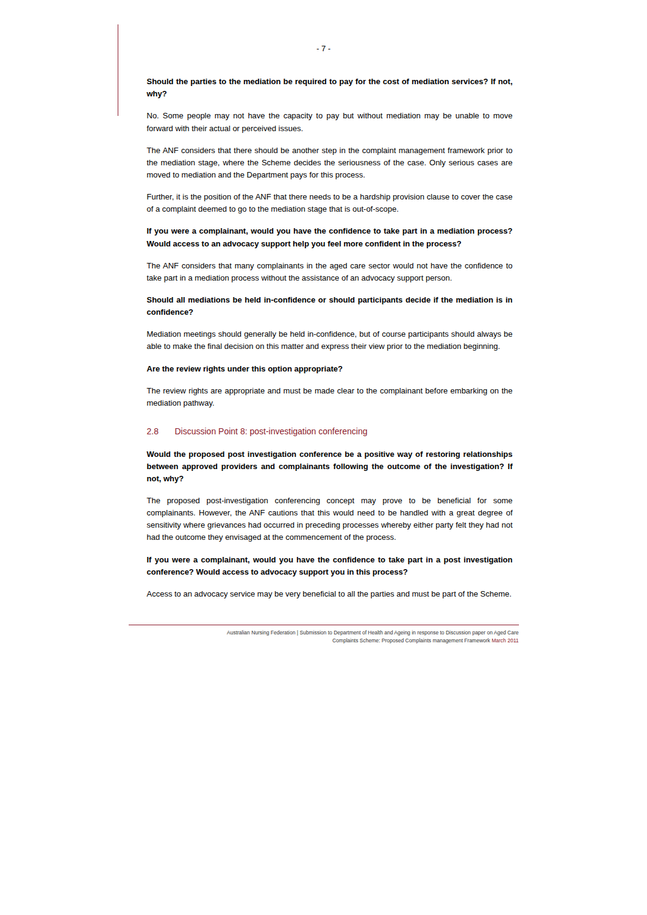- 7 -
Should the parties to the mediation be required to pay for the cost of mediation services? If not, why?
No. Some people may not have the capacity to pay but without mediation may be unable to move forward with their actual or perceived issues.
The ANF considers that there should be another step in the complaint management framework prior to the mediation stage, where the Scheme decides the seriousness of the case. Only serious cases are moved to mediation and the Department pays for this process.
Further, it is the position of the ANF that there needs to be a hardship provision clause to cover the case of a complaint deemed to go to the mediation stage that is out-of-scope.
If you were a complainant, would you have the confidence to take part in a mediation process? Would access to an advocacy support help you feel more confident in the process?
The ANF considers that many complainants in the aged care sector would not have the confidence to take part in a mediation process without the assistance of an advocacy support person.
Should all mediations be held in-confidence or should participants decide if the mediation is in confidence?
Mediation meetings should generally be held in-confidence, but of course participants should always be able to make the final decision on this matter and express their view prior to the mediation beginning.
Are the review rights under this option appropriate?
The review rights are appropriate and must be made clear to the complainant before embarking on the mediation pathway.
2.8 Discussion Point 8: post-investigation conferencing
Would the proposed post investigation conference be a positive way of restoring relationships between approved providers and complainants following the outcome of the investigation? If not, why?
The proposed post-investigation conferencing concept may prove to be beneficial for some complainants. However, the ANF cautions that this would need to be handled with a great degree of sensitivity where grievances had occurred in preceding processes whereby either party felt they had not had the outcome they envisaged at the commencement of the process.
If you were a complainant, would you have the confidence to take part in a post investigation conference? Would access to advocacy support you in this process?
Access to an advocacy service may be very beneficial to all the parties and must be part of the Scheme.
Australian Nursing Federation | Submission to Department of Health and Ageing in response to Discussion paper on Aged Care
Complaints Scheme: Proposed Complaints management Framework March 2011